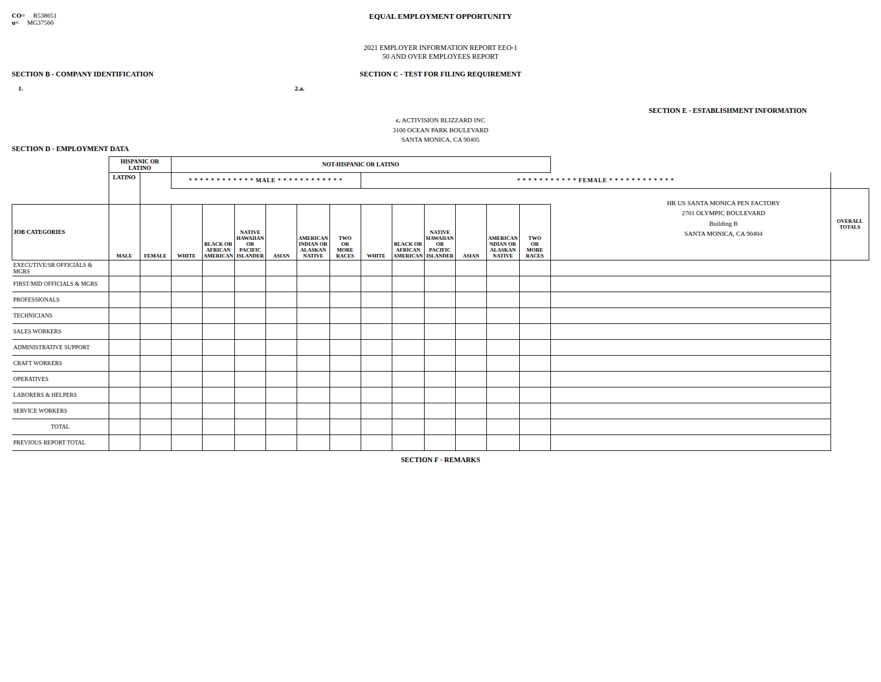CO= R538651
u= MG37560
EQUAL EMPLOYMENT OPPORTUNITY
2021 EMPLOYER INFORMATION REPORT EEO-1
50 AND OVER EMPLOYEES REPORT
SECTION B - COMPANY IDENTIFICATION
SECTION C - TEST FOR FILING REQUIREMENT
1.
2.a.
x
SECTION E - ESTABLISHMENT INFORMATION
c. ACTIVISION BLIZZARD INC
3100 OCEAN PARK BOULEVARD
SANTA MONICA, CA 90405
SECTION D - EMPLOYMENT DATA
| | HISPANIC OR LATINO | NOT-HISPANIC OR LATINO | |
| | LATINO | | * * * * * * * * * * * * MALE * * * * * * * * * * * * | * * * * * * * * * * * FEMALE * * * * * * * * * * * * |
| | | | | OVERALL TOTALS |
| JOB CATEGORIES | MALE | FEMALE | WHITE | BLACK OR AFRICAN AMERICAN | NATIVE HAWAIIAN OR PACIFIC ISLANDER | ASIAN | AMERICAN INDIAN OR ALASKAN NATIVE | TWO OR MORE RACES | WHITE | BLACK OR AFRICAN AMERICAN | NATIVE HAWAIIAN OR PACIFIC ISLANDER | ASIAN | AMERICAN NDIAN OR ALASKAN NATIVE | TWO OR MORE RACES |
| EXECUTIVE/SR OFFICIALS & MGRS | | | | | | | | | | | | | | | |
| FIRST/MID OFFICIALS & MGRS | | | | | | | | | | | | | | | |
| PROFESSIONALS | | | | | | | | | | | | | | | |
| TECHNICIANS | | | | | | | | | | | | | | | |
| SALES WORKERS | | | | | | | | | | | | | | | |
| ADMINISTRATIVE SUPPORT | | | | | | | | | | | | | | | |
| CRAFT WORKERS | | | | | | | | | | | | | | | |
| OPERATIVES | | | | | | | | | | | | | | | |
| LABORERS & HELPERS | | | | | | | | | | | | | | | |
| SERVICE WORKERS | | | | | | | | | | | | | | | |
| TOTAL | | | | | | | | | | | | | | | |
| PREVIOUS REPORT TOTAL | | | | | | | | | | | | | | | |
HR US SANTA MONICA PEN FACTORY
2701 OLYMPIC BOULEVARD
Building B
SANTA MONICA, CA 90404
SECTION F - REMARKS